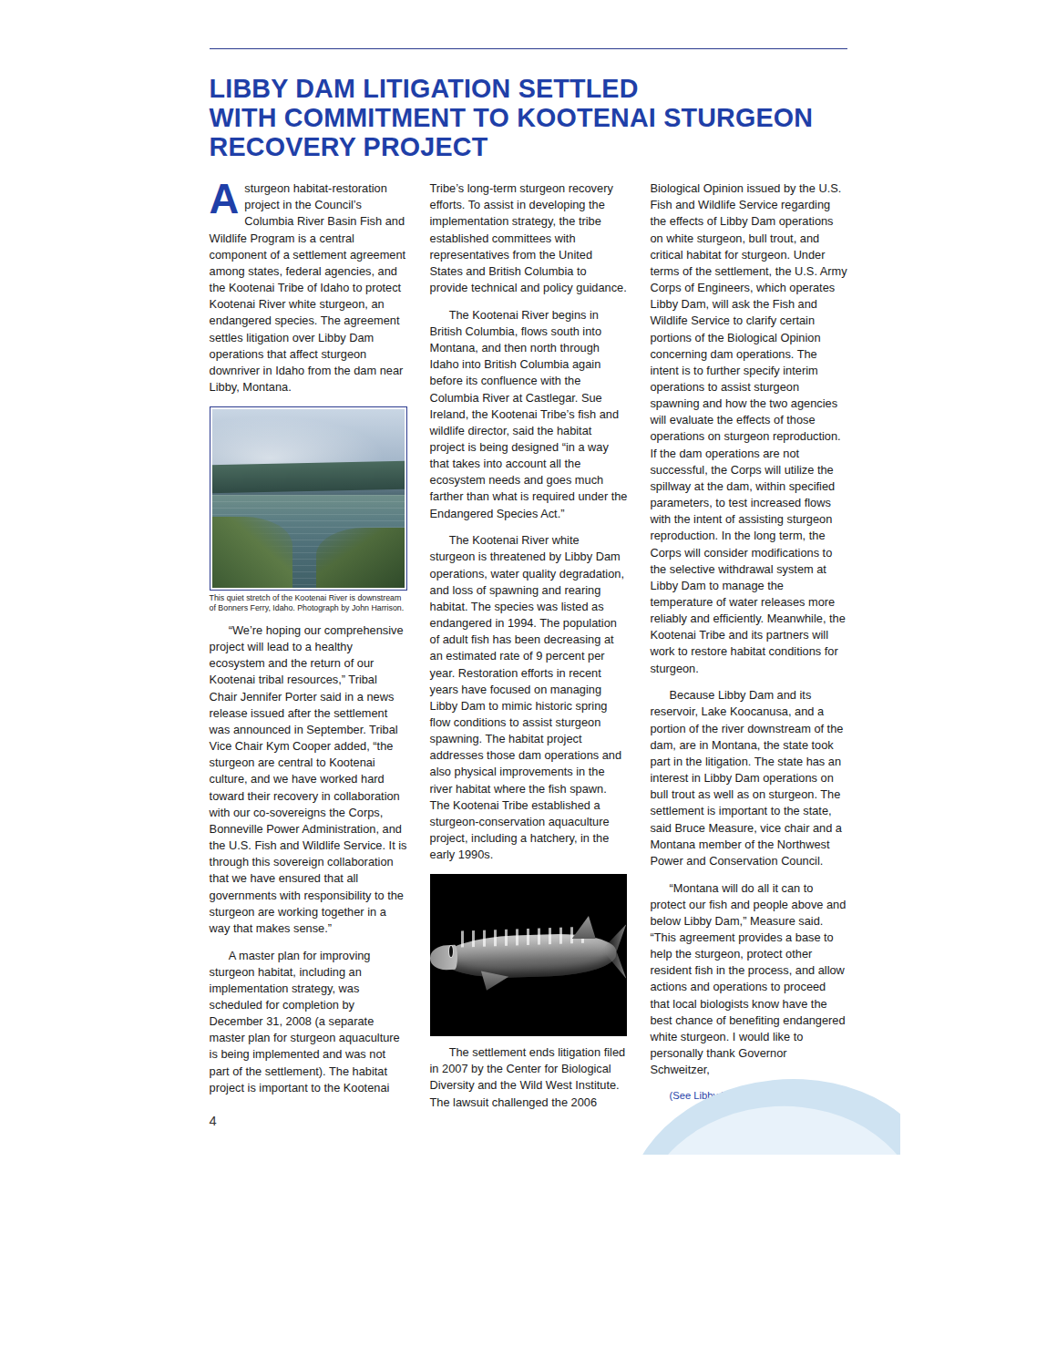Libby Dam Litigation Settled
with Commitment to Kootenai Sturgeon Recovery Project
Asturgeon habitat-restoration project in the Council’s Columbia River Basin Fish and Wildlife Program is a central component of a settlement agreement among states, federal agencies, and the Kootenai Tribe of Idaho to protect Kootenai River white sturgeon, an endangered species. The agreement settles litigation over Libby Dam operations that affect sturgeon downriver in Idaho from the dam near Libby, Montana.
This quiet stretch of the Kootenai River is downstream of Bonners Ferry, Idaho. Photograph by John Harrison.
“We’re hoping our comprehensive project will lead to a healthy ecosystem and the return of our Kootenai tribal resources,” Tribal Chair Jennifer Porter said in a news release issued after the settlement was announced in September. Tribal Vice Chair Kym Cooper added, “the sturgeon are central to Kootenai culture, and we have worked hard toward their recovery in collaboration with our co-sovereigns the Corps, Bonneville Power Administration, and the U.S. Fish and Wildlife Service. It is through this sovereign collaboration that we have ensured that all governments with responsibility to the sturgeon are working together in a way that makes sense.”
A master plan for improving sturgeon habitat, including an implementation strategy, was scheduled for completion by December 31, 2008 (a separate master plan for sturgeon aquaculture is being implemented and was not part of the settlement). The habitat project is important to the Kootenai Tribe’s long-term sturgeon recovery efforts. To assist in developing the implementation strategy, the tribe established committees with representatives from the United States and British Columbia to provide technical and policy guidance.
The Kootenai River begins in British Columbia, flows south into Montana, and then north through Idaho into British Columbia again before its confluence with the Columbia River at Castlegar. Sue Ireland, the Kootenai Tribe’s fish and wildlife director, said the habitat project is being designed “in a way that takes into account all the ecosystem needs and goes much farther than what is required under the Endangered Species Act.”
The Kootenai River white sturgeon is threatened by Libby Dam operations, water quality degradation, and loss of spawning and rearing habitat. The species was listed as endangered in 1994. The population of adult fish has been decreasing at an estimated rate of 9 percent per year. Restoration efforts in recent years have focused on managing Libby Dam to mimic historic spring flow conditions to assist sturgeon spawning. The habitat project addresses those dam operations and also physical improvements in the river habitat where the fish spawn. The Kootenai Tribe established a sturgeon-conservation aquaculture project, including a hatchery, in the early 1990s.
The settlement ends litigation filed in 2007 by the Center for Biological Diversity and the Wild West Institute. The lawsuit challenged the 2006 Biological Opinion issued by the U.S. Fish and Wildlife Service regarding the effects of Libby Dam operations on white sturgeon, bull trout, and critical habitat for sturgeon. Under terms of the settlement, the U.S. Army Corps of Engineers, which operates Libby Dam, will ask the Fish and Wildlife Service to clarify certain portions of the Biological Opinion concerning dam operations. The intent is to further specify interim operations to assist sturgeon spawning and how the two agencies will evaluate the effects of those operations on sturgeon reproduction. If the dam operations are not successful, the Corps will utilize the spillway at the dam, within specified parameters, to test increased flows with the intent of assisting sturgeon reproduction. In the long term, the Corps will consider modifications to the selective withdrawal system at Libby Dam to manage the temperature of water releases more reliably and efficiently. Meanwhile, the Kootenai Tribe and its partners will work to restore habitat conditions for sturgeon.
Because Libby Dam and its reservoir, Lake Koocanusa, and a portion of the river downstream of the dam, are in Montana, the state took part in the litigation. The state has an interest in Libby Dam operations on bull trout as well as on sturgeon. The settlement is important to the state, said Bruce Measure, vice chair and a Montana member of the Northwest Power and Conservation Council.
“Montana will do all it can to protect our fish and people above and below Libby Dam,” Measure said. “This agreement provides a base to help the sturgeon, protect other resident fish in the process, and allow actions and operations to proceed that local biologists know have the best chance of benefiting endangered white sturgeon. I would like to personally thank Governor Schweitzer,
(See Libby Dam on page 11)
4